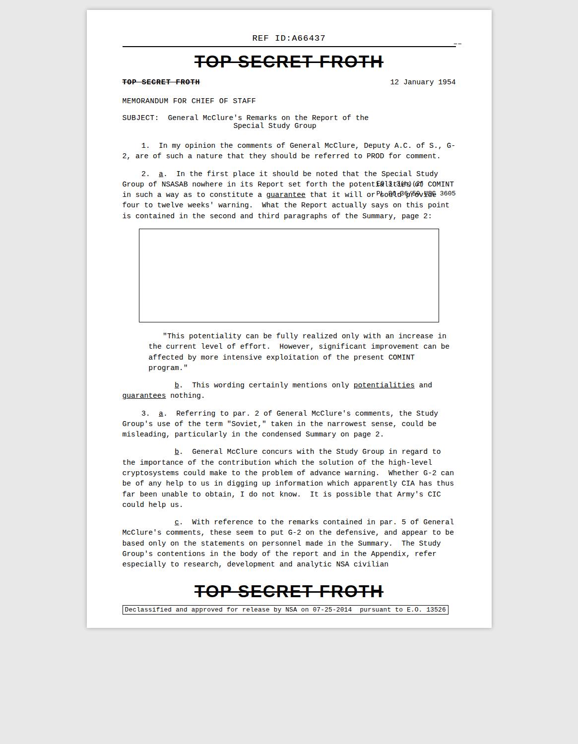REF ID:A66437
––
TOP SECRET FROTH
TOP SECRET FROTH
12 January 1954
MEMORANDUM FOR CHIEF OF STAFF
SUBJECT: General McClure's Remarks on the Report of the
Special Study Group
EO 3.3(h)(2)
PL 86-36/50 USC 3605
1. In my opinion the comments of General McClure, Deputy A.C. of S., G-2, are of such a nature that they should be referred to PROD for comment.
2. a. In the first place it should be noted that the Special Study Group of NSASAB nowhere in its Report set forth the potentialities of COMINT in such a way as to constitute a guarantee that it will or could provide four to twelve weeks' warning. What the Report actually says on this point is contained in the second and third paragraphs of the Summary, page 2:
"This potentiality can be fully realized only with an increase in the current level of effort. However, significant improvement can be affected by more intensive exploitation of the present COMINT program."
b. This wording certainly mentions only potentialities and guarantees nothing.
3. a. Referring to par. 2 of General McClure's comments, the Study Group's use of the term "Soviet," taken in the narrowest sense, could be misleading, particularly in the condensed Summary on page 2.
b. General McClure concurs with the Study Group in regard to the importance of the contribution which the solution of the high-level cryptosystems could make to the problem of advance warning. Whether G-2 can be of any help to us in digging up information which apparently CIA has thus far been unable to obtain, I do not know. It is possible that Army's CIC could help us.
c. With reference to the remarks contained in par. 5 of General McClure's comments, these seem to put G-2 on the defensive, and appear to be based only on the statements on personnel made in the Summary. The Study Group's contentions in the body of the report and in the Appendix, refer especially to research, development and analytic NSA civilian
TOP SECRET FROTH
Declassified and approved for release by NSA on 07-25-2014 pursuant to E.O. 13526